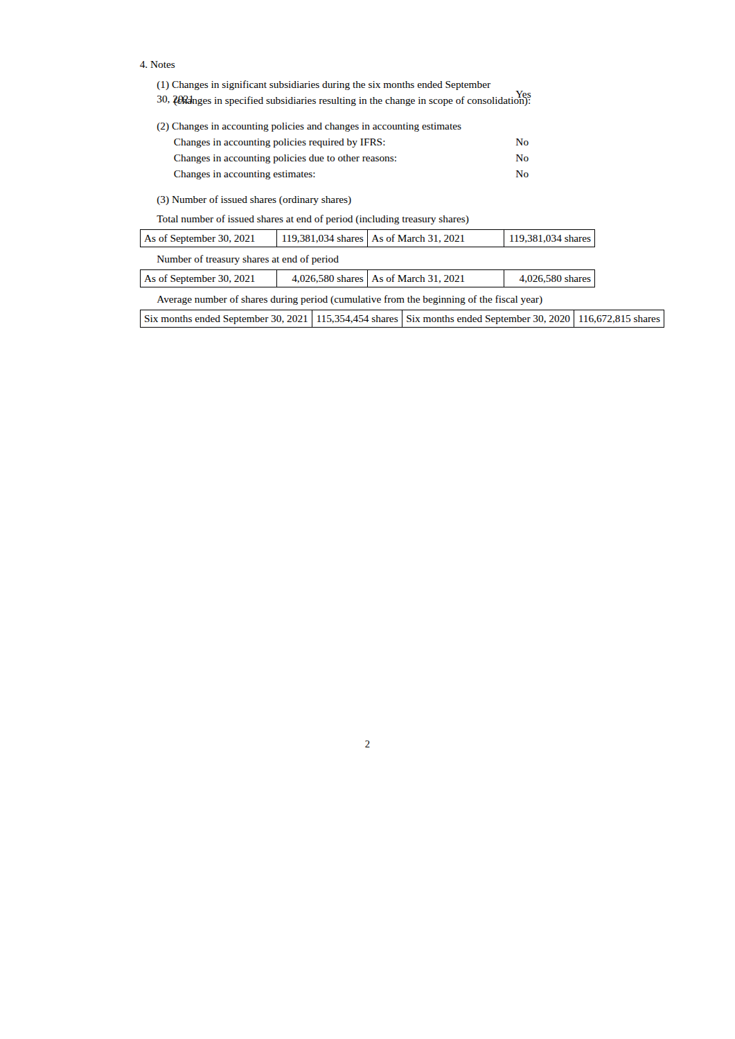4. Notes
(1) Changes in significant subsidiaries during the six months ended September 30, 2021
Yes
(changes in specified subsidiaries resulting in the change in scope of consolidation):
(2) Changes in accounting policies and changes in accounting estimates
Changes in accounting policies required by IFRS:
No
Changes in accounting policies due to other reasons:
No
Changes in accounting estimates:
No
(3) Number of issued shares (ordinary shares)
Total number of issued shares at end of period (including treasury shares)
| As of September 30, 2021 | 119,381,034 shares | As of March 31, 2021 | 119,381,034 shares |
Number of treasury shares at end of period
| As of September 30, 2021 | 4,026,580 shares | As of March 31, 2021 | 4,026,580 shares |
Average number of shares during period (cumulative from the beginning of the fiscal year)
| Six months ended September 30, 2021 | 115,354,454 shares | Six months ended September 30, 2020 | 116,672,815 shares |
2